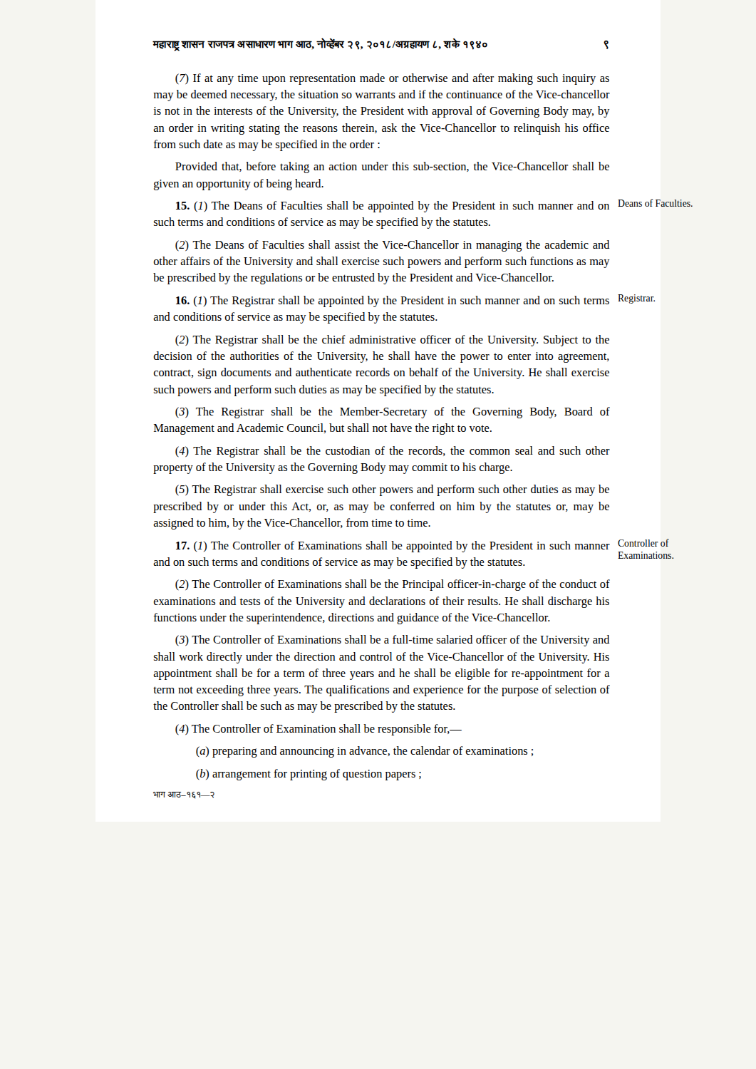महाराष्ट्र शासन राजपत्र असाधारण भाग आठ, नोव्हेंबर २९, २०१८/अग्रहायण ८, शके १९४० ९
(7) If at any time upon representation made or otherwise and after making such inquiry as may be deemed necessary, the situation so warrants and if the continuance of the Vice-chancellor is not in the interests of the University, the President with approval of Governing Body may, by an order in writing stating the reasons therein, ask the Vice-Chancellor to relinquish his office from such date as may be specified in the order :
Provided that, before taking an action under this sub-section, the Vice-Chancellor shall be given an opportunity of being heard.
Deans of Faculties.
15. (1) The Deans of Faculties shall be appointed by the President in such manner and on such terms and conditions of service as may be specified by the statutes.
(2) The Deans of Faculties shall assist the Vice-Chancellor in managing the academic and other affairs of the University and shall exercise such powers and perform such functions as may be prescribed by the regulations or be entrusted by the President and Vice-Chancellor.
Registrar.
16. (1) The Registrar shall be appointed by the President in such manner and on such terms and conditions of service as may be specified by the statutes.
(2) The Registrar shall be the chief administrative officer of the University. Subject to the decision of the authorities of the University, he shall have the power to enter into agreement, contract, sign documents and authenticate records on behalf of the University. He shall exercise such powers and perform such duties as may be specified by the statutes.
(3) The Registrar shall be the Member-Secretary of the Governing Body, Board of Management and Academic Council, but shall not have the right to vote.
(4) The Registrar shall be the custodian of the records, the common seal and such other property of the University as the Governing Body may commit to his charge.
(5) The Registrar shall exercise such other powers and perform such other duties as may be prescribed by or under this Act, or, as may be conferred on him by the statutes or, may be assigned to him, by the Vice-Chancellor, from time to time.
Controller of Examinations.
17. (1) The Controller of Examinations shall be appointed by the President in such manner and on such terms and conditions of service as may be specified by the statutes.
(2) The Controller of Examinations shall be the Principal officer-in-charge of the conduct of examinations and tests of the University and declarations of their results. He shall discharge his functions under the superintendence, directions and guidance of the Vice-Chancellor.
(3) The Controller of Examinations shall be a full-time salaried officer of the University and shall work directly under the direction and control of the Vice-Chancellor of the University. His appointment shall be for a term of three years and he shall be eligible for re-appointment for a term not exceeding three years. The qualifications and experience for the purpose of selection of the Controller shall be such as may be prescribed by the statutes.
(4) The Controller of Examination shall be responsible for,—
(a) preparing and announcing in advance, the calendar of examinations ;
(b) arrangement for printing of question papers ;
भाग आठ–१६१—२